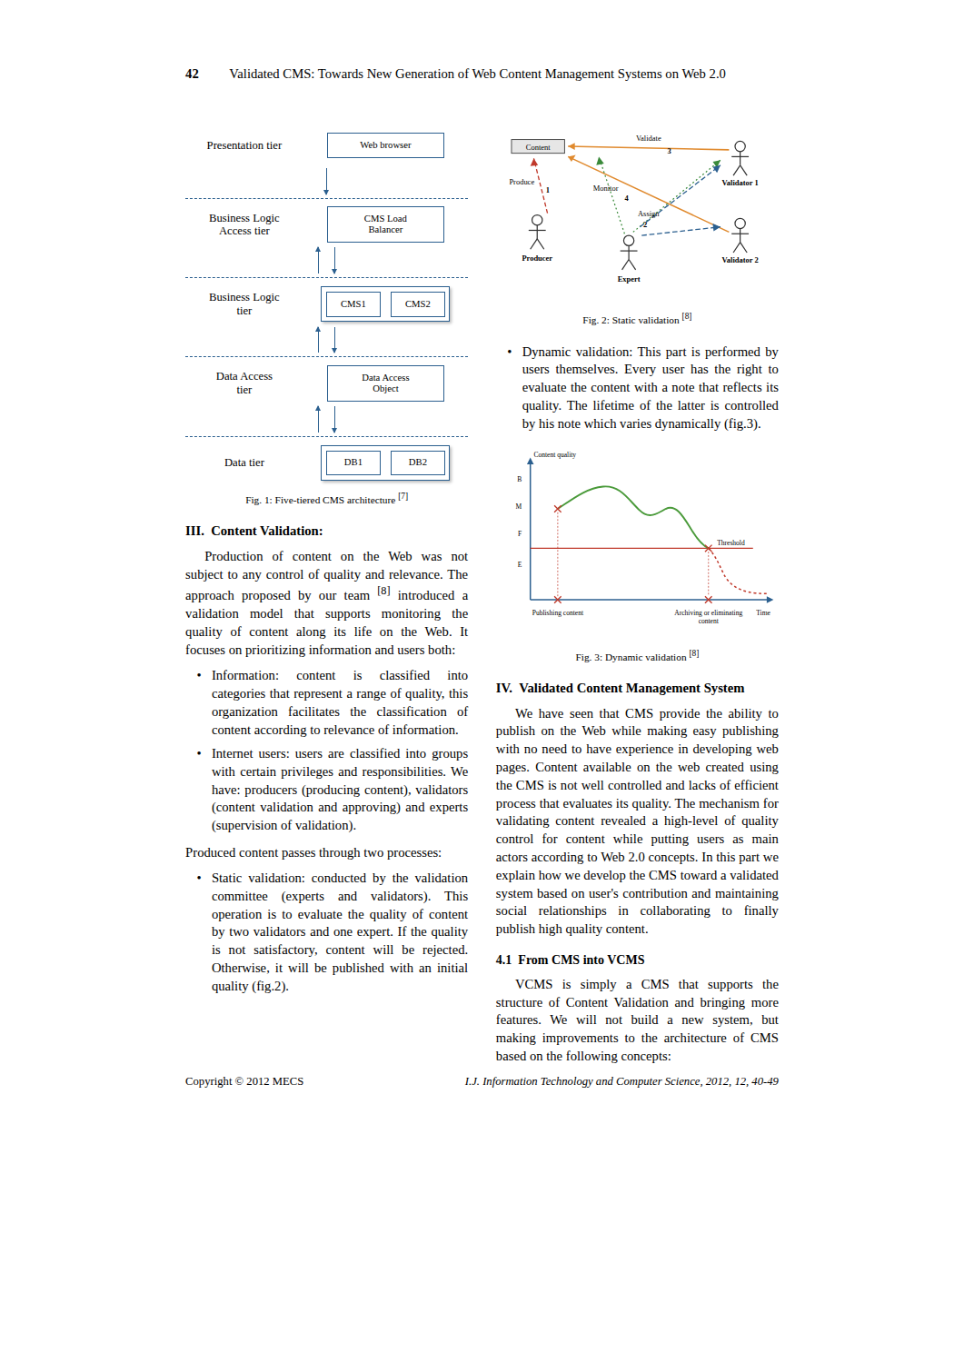42 Validated CMS: Towards New Generation of Web Content Management Systems on Web 2.0
Presentation tier
Web browser
Business Logic
Access tier
CMS Load
Balancer
Business Logic
tier
CMS1
CMS2
Data Access
tier
Data Access
Object
Data tier
DB1
DB2
Fig. 1: Five-tiered CMS architecture [7]
III. Content Validation:
Production of content on the Web was not subject to any control of quality and relevance. The approach proposed by our team [8] introduced a validation model that supports monitoring the quality of content along its life on the Web. It focuses on prioritizing information and users both:
Information: content is classified into categories that represent a range of quality, this organization facilitates the classification of content according to relevance of information.
Internet users: users are classified into groups with certain privileges and responsibilities. We have: producers (producing content), validators (content validation and approving) and experts (supervision of validation).
Produced content passes through two processes:
Static validation: conducted by the validation committee (experts and validators). This operation is to evaluate the quality of content by two validators and one expert. If the quality is not satisfactory, content will be rejected. Otherwise, it will be published with an initial quality (fig.2).
Content Validate 3 Produce 1 Monitor 4 Assign 2 Validator 1 Validator 2 Producer Expert
Fig. 2: Static validation [8]
Dynamic validation: This part is performed by users themselves. Every user has the right to evaluate the content with a note that reflects its quality. The lifetime of the latter is controlled by his note which varies dynamically (fig.3).
Content quality B M F E Threshold Publishing content Archiving or eliminating content Time
Fig. 3: Dynamic validation [8]
IV. Validated Content Management System
We have seen that CMS provide the ability to publish on the Web while making easy publishing with no need to have experience in developing web pages. Content available on the web created using the CMS is not well controlled and lacks of efficient process that evaluates its quality. The mechanism for validating content revealed a high-level of quality control for content while putting users as main actors according to Web 2.0 concepts. In this part we explain how we develop the CMS toward a validated system based on user's contribution and maintaining social relationships in collaborating to finally publish high quality content.
4.1 From CMS into VCMS
VCMS is simply a CMS that supports the structure of Content Validation and bringing more features. We will not build a new system, but making improvements to the architecture of CMS based on the following concepts:
Copyright © 2012 MECS
I.J. Information Technology and Computer Science, 2012, 12, 40-49